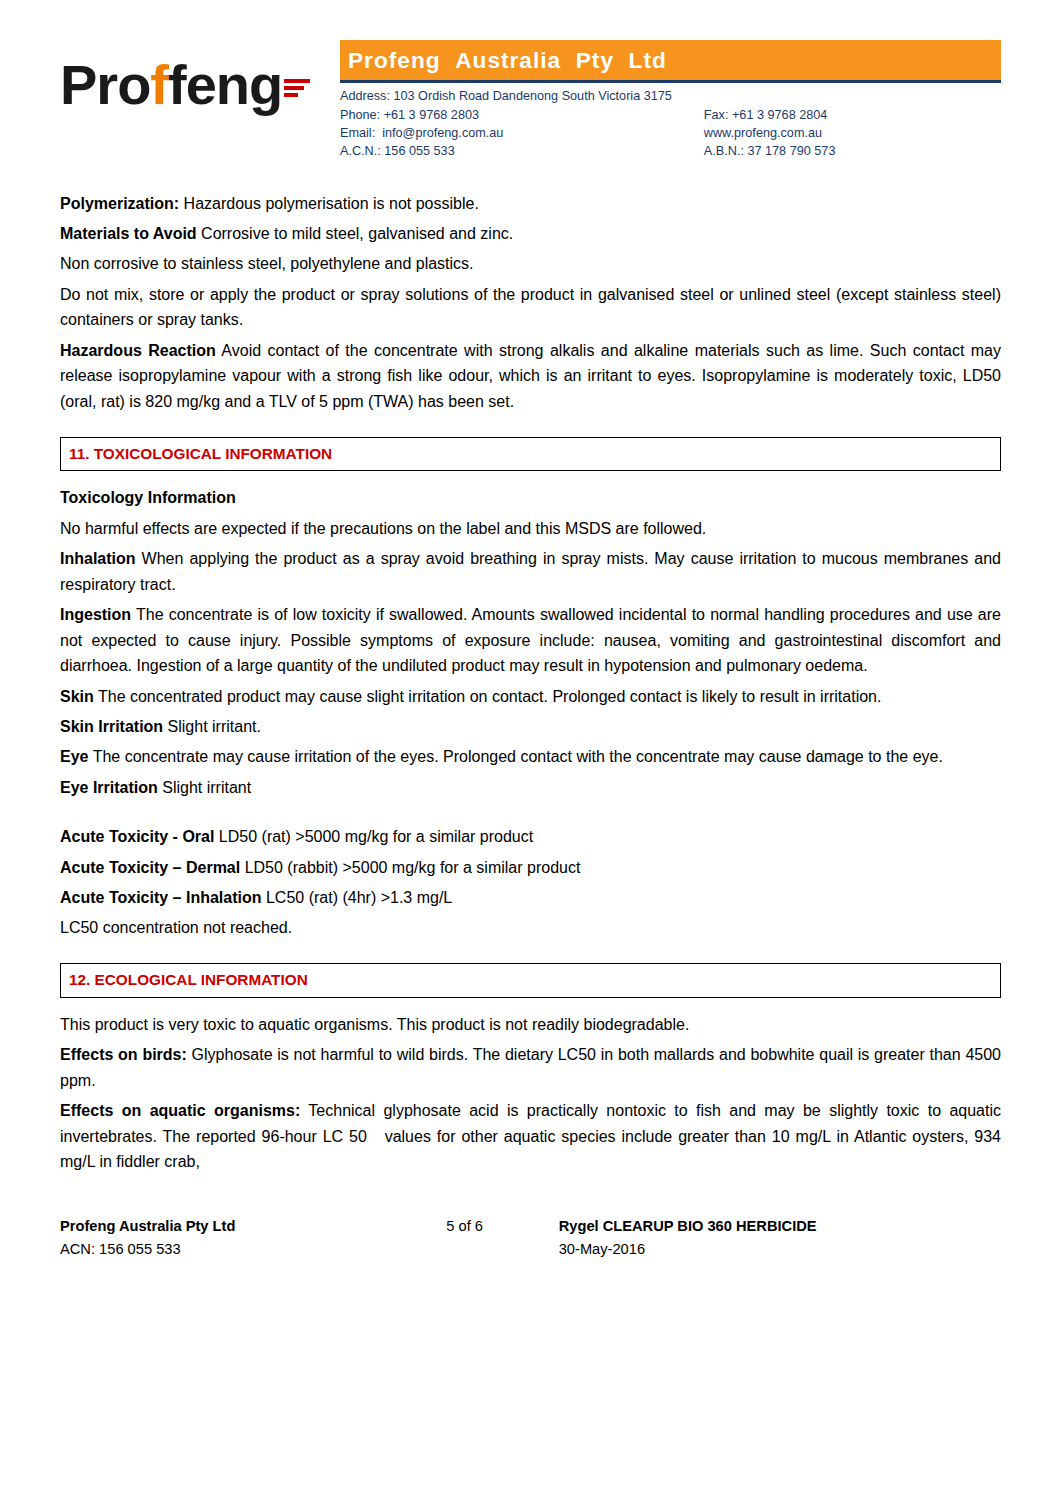Proffeng
Profeng Australia Pty Ltd
| Address: 103 Ordish Road Dandenong South Victoria 3175 |
| Phone: +61 3 9768 2803 | Fax: +61 3 9768 2804 |
| Email: info@profeng.com.au | www.profeng.com.au |
| A.C.N.: 156 055 533 | A.B.N.: 37 178 790 573 |
Polymerization: Hazardous polymerisation is not possible.
Materials to Avoid Corrosive to mild steel, galvanised and zinc.
Non corrosive to stainless steel, polyethylene and plastics.
Do not mix, store or apply the product or spray solutions of the product in galvanised steel or unlined steel (except stainless steel) containers or spray tanks.
Hazardous Reaction Avoid contact of the concentrate with strong alkalis and alkaline materials such as lime. Such contact may release isopropylamine vapour with a strong fish like odour, which is an irritant to eyes. Isopropylamine is moderately toxic, LD50 (oral, rat) is 820 mg/kg and a TLV of 5 ppm (TWA) has been set.
11. TOXICOLOGICAL INFORMATION
Toxicology Information
No harmful effects are expected if the precautions on the label and this MSDS are followed.
Inhalation When applying the product as a spray avoid breathing in spray mists. May cause irritation to mucous membranes and respiratory tract.
Ingestion The concentrate is of low toxicity if swallowed. Amounts swallowed incidental to normal handling procedures and use are not expected to cause injury. Possible symptoms of exposure include: nausea, vomiting and gastrointestinal discomfort and diarrhoea. Ingestion of a large quantity of the undiluted product may result in hypotension and pulmonary oedema.
Skin The concentrated product may cause slight irritation on contact. Prolonged contact is likely to result in irritation.
Skin Irritation Slight irritant.
Eye The concentrate may cause irritation of the eyes. Prolonged contact with the concentrate may cause damage to the eye.
Eye Irritation Slight irritant
Acute Toxicity - Oral LD50 (rat) >5000 mg/kg for a similar product
Acute Toxicity – Dermal LD50 (rabbit) >5000 mg/kg for a similar product
Acute Toxicity – Inhalation LC50 (rat) (4hr) >1.3 mg/L
LC50 concentration not reached.
12. ECOLOGICAL INFORMATION
This product is very toxic to aquatic organisms. This product is not readily biodegradable.
Effects on birds: Glyphosate is not harmful to wild birds. The dietary LC50 in both mallards and bobwhite quail is greater than 4500 ppm.
Effects on aquatic organisms: Technical glyphosate acid is practically nontoxic to fish and may be slightly toxic to aquatic invertebrates. The reported 96-hour LC 50 values for other aquatic species include greater than 10 mg/L in Atlantic oysters, 934 mg/L in fiddler crab,
| Profeng Australia Pty Ltd | 5 of 6 | Rygel CLEARUP BIO 360 HERBICIDE |
| ACN: 156 055 533 | | 30-May-2016 |